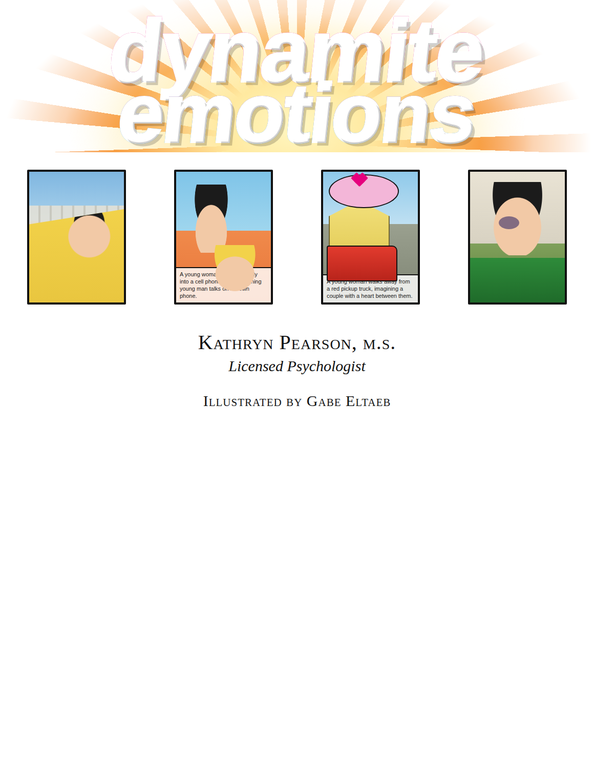dynamite emotions
A young man grips a steering wheel, scowling. His yellow shirt reads PIZZA LODGE.
A young woman speaks angrily into a cell phone while a grinning young man talks on his own phone.
A young woman walks away from a red pickup truck, imagining a couple with a heart between them.
A young man with a black eye and a cut lip looks off to the side.
Kathryn Pearson, m.s.
Licensed Psychologist
Illustrated by Gabe Eltaeb